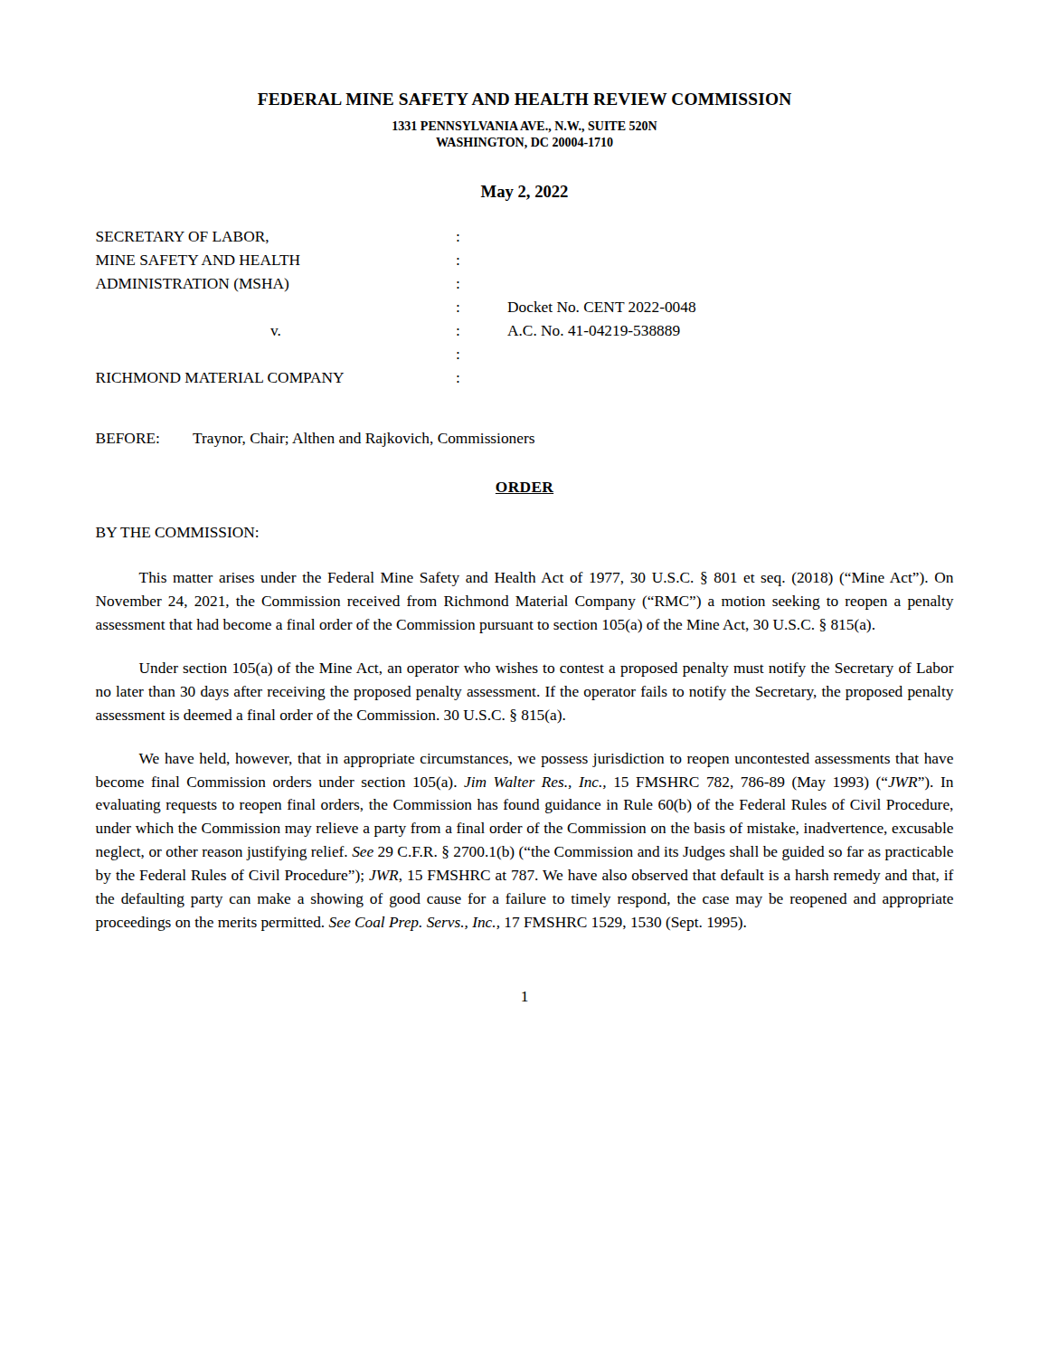FEDERAL MINE SAFETY AND HEALTH REVIEW COMMISSION
1331 PENNSYLVANIA AVE., N.W., SUITE 520N
WASHINGTON, DC 20004-1710
May 2, 2022
| SECRETARY OF LABOR, | : | |
| MINE SAFETY AND HEALTH | : | |
| ADMINISTRATION (MSHA) | : | |
| | : | Docket No. CENT 2022-0048 |
| v. | : | A.C. No. 41-04219-538889 |
| | : | |
| RICHMOND MATERIAL COMPANY | : | |
BEFORE: Traynor, Chair; Althen and Rajkovich, Commissioners
ORDER
BY THE COMMISSION:
This matter arises under the Federal Mine Safety and Health Act of 1977, 30 U.S.C. § 801 et seq. (2018) (“Mine Act”). On November 24, 2021, the Commission received from Richmond Material Company (“RMC”) a motion seeking to reopen a penalty assessment that had become a final order of the Commission pursuant to section 105(a) of the Mine Act, 30 U.S.C. § 815(a).
Under section 105(a) of the Mine Act, an operator who wishes to contest a proposed penalty must notify the Secretary of Labor no later than 30 days after receiving the proposed penalty assessment. If the operator fails to notify the Secretary, the proposed penalty assessment is deemed a final order of the Commission. 30 U.S.C. § 815(a).
We have held, however, that in appropriate circumstances, we possess jurisdiction to reopen uncontested assessments that have become final Commission orders under section 105(a). Jim Walter Res., Inc., 15 FMSHRC 782, 786-89 (May 1993) (“JWR”). In evaluating requests to reopen final orders, the Commission has found guidance in Rule 60(b) of the Federal Rules of Civil Procedure, under which the Commission may relieve a party from a final order of the Commission on the basis of mistake, inadvertence, excusable neglect, or other reason justifying relief. See 29 C.F.R. § 2700.1(b) (“the Commission and its Judges shall be guided so far as practicable by the Federal Rules of Civil Procedure”); JWR, 15 FMSHRC at 787. We have also observed that default is a harsh remedy and that, if the defaulting party can make a showing of good cause for a failure to timely respond, the case may be reopened and appropriate proceedings on the merits permitted. See Coal Prep. Servs., Inc., 17 FMSHRC 1529, 1530 (Sept. 1995).
1